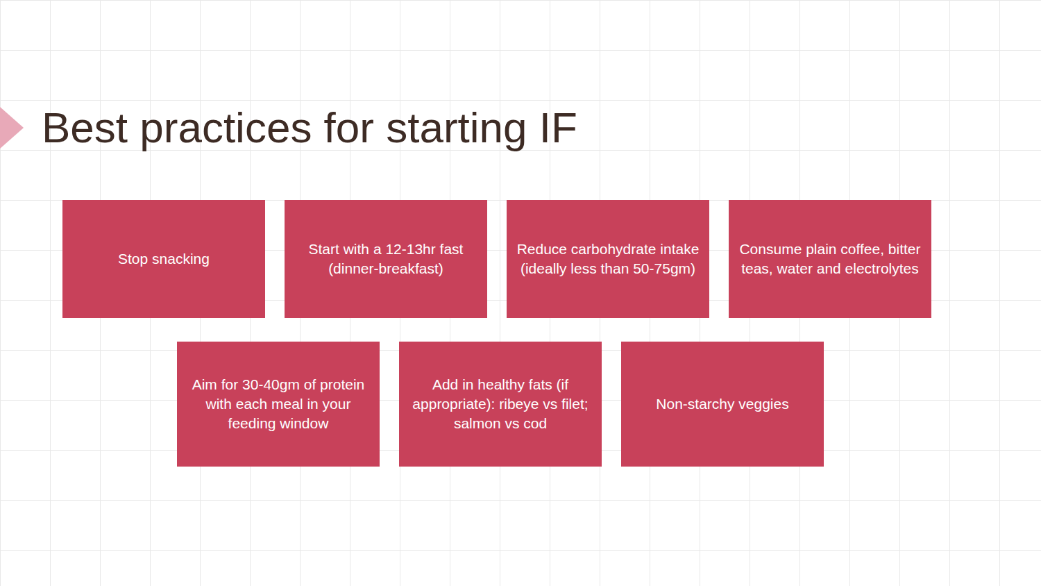Best practices for starting IF
Stop snacking
Start with a 12-13hr fast (dinner-breakfast)
Reduce carbohydrate intake (ideally less than 50-75gm)
Consume plain coffee, bitter teas, water and electrolytes
Aim for 30-40gm of protein with each meal in your feeding window
Add in healthy fats (if appropriate): ribeye vs filet; salmon vs cod
Non-starchy veggies